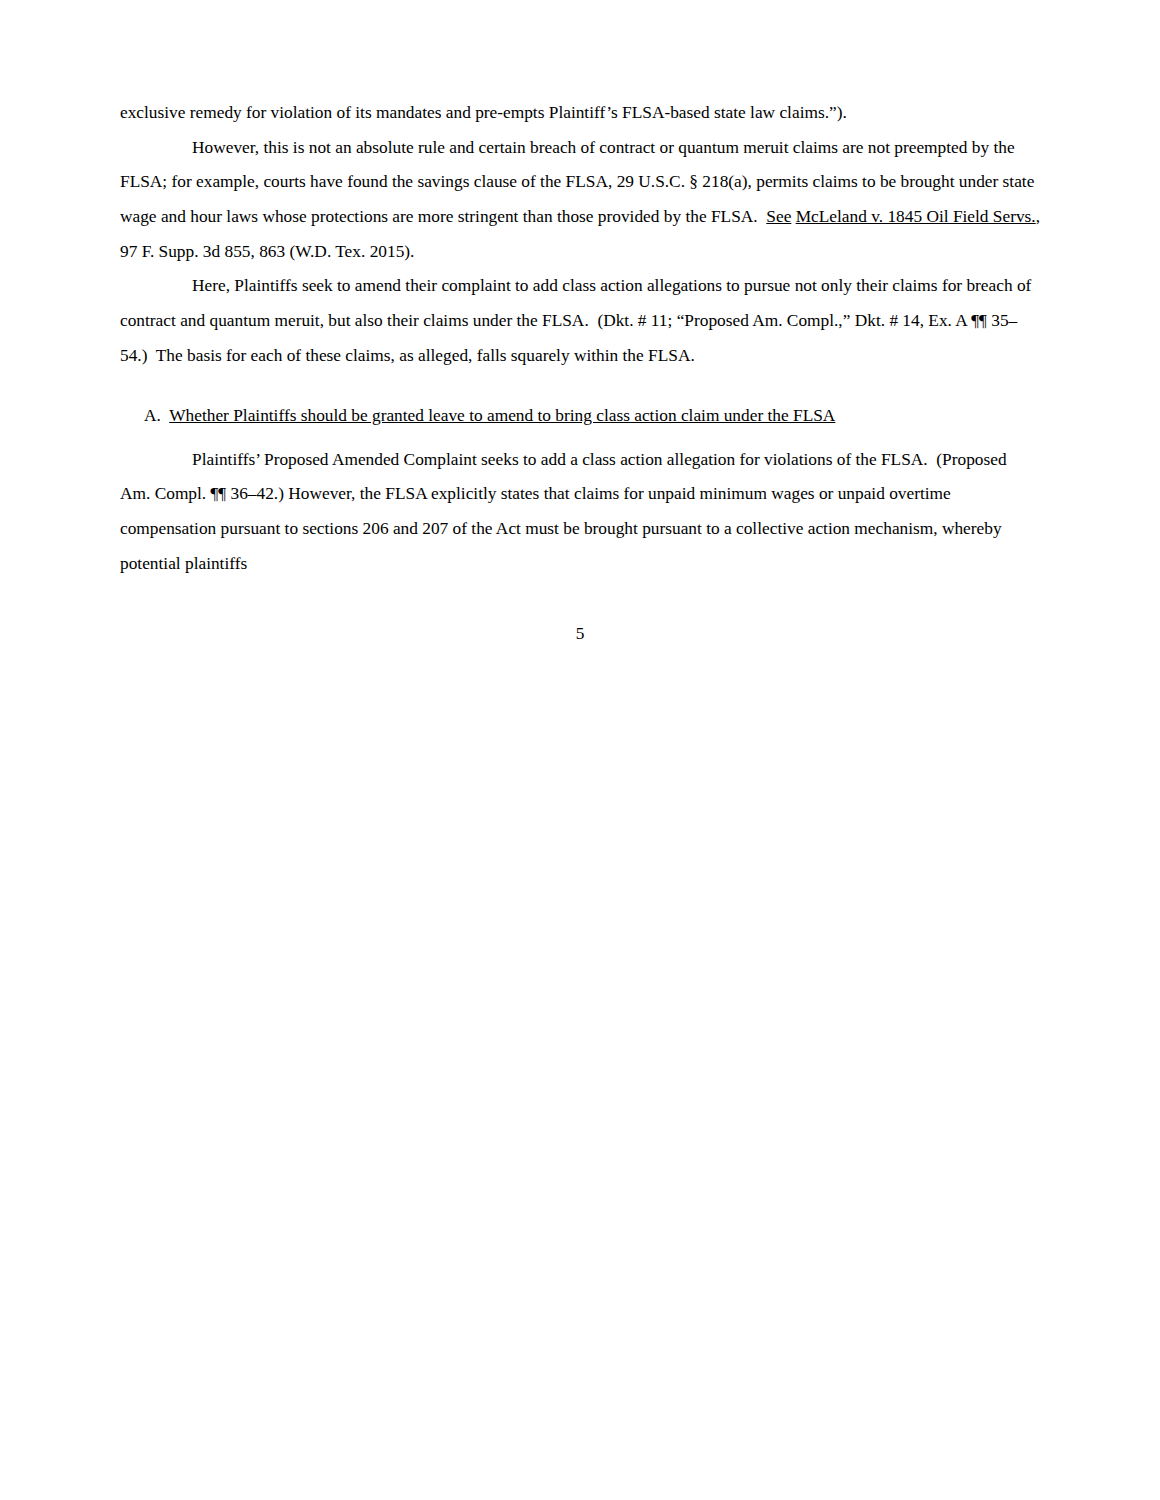exclusive remedy for violation of its mandates and pre-empts Plaintiff’s FLSA-based state law claims.”).
However, this is not an absolute rule and certain breach of contract or quantum meruit claims are not preempted by the FLSA; for example, courts have found the savings clause of the FLSA, 29 U.S.C. § 218(a), permits claims to be brought under state wage and hour laws whose protections are more stringent than those provided by the FLSA. See McLeland v. 1845 Oil Field Servs., 97 F. Supp. 3d 855, 863 (W.D. Tex. 2015).
Here, Plaintiffs seek to amend their complaint to add class action allegations to pursue not only their claims for breach of contract and quantum meruit, but also their claims under the FLSA. (Dkt. # 11; “Proposed Am. Compl.,” Dkt. # 14, Ex. A ¶¶ 35–54.) The basis for each of these claims, as alleged, falls squarely within the FLSA.
A. Whether Plaintiffs should be granted leave to amend to bring class action claim under the FLSA
Plaintiffs’ Proposed Amended Complaint seeks to add a class action allegation for violations of the FLSA. (Proposed Am. Compl. ¶¶ 36–42.) However, the FLSA explicitly states that claims for unpaid minimum wages or unpaid overtime compensation pursuant to sections 206 and 207 of the Act must be brought pursuant to a collective action mechanism, whereby potential plaintiffs
5